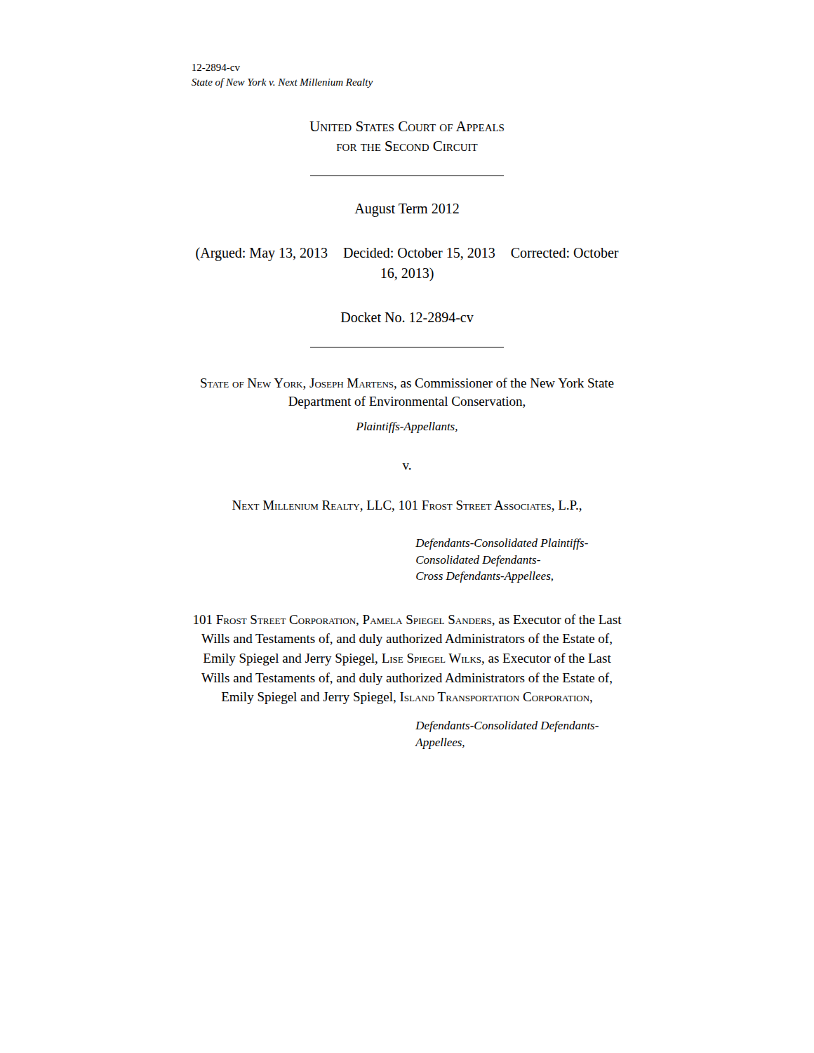12-2894-cv
State of New York v. Next Millenium Realty
United States Court of Appeals
for the Second Circuit
August Term 2012
(Argued: May 13, 2013 Decided: October 15, 2013 Corrected: October 16, 2013)
Docket No. 12-2894-cv
State of New York, Joseph Martens, as Commissioner of the New York State Department of Environmental Conservation,
Plaintiffs-Appellants,
v.
Next Millenium Realty, LLC, 101 Frost Street Associates, L.P.,
Defendants-Consolidated Plaintiffs-
Consolidated Defendants-
Cross Defendants-Appellees,
101 Frost Street Corporation, Pamela Spiegel Sanders, as Executor of the Last Wills and Testaments of, and duly authorized Administrators of the Estate of, Emily Spiegel and Jerry Spiegel, Lise Spiegel Wilks, as Executor of the Last Wills and Testaments of, and duly authorized Administrators of the Estate of, Emily Spiegel and Jerry Spiegel, Island Transportation Corporation,
Defendants-Consolidated Defendants-
Appellees,